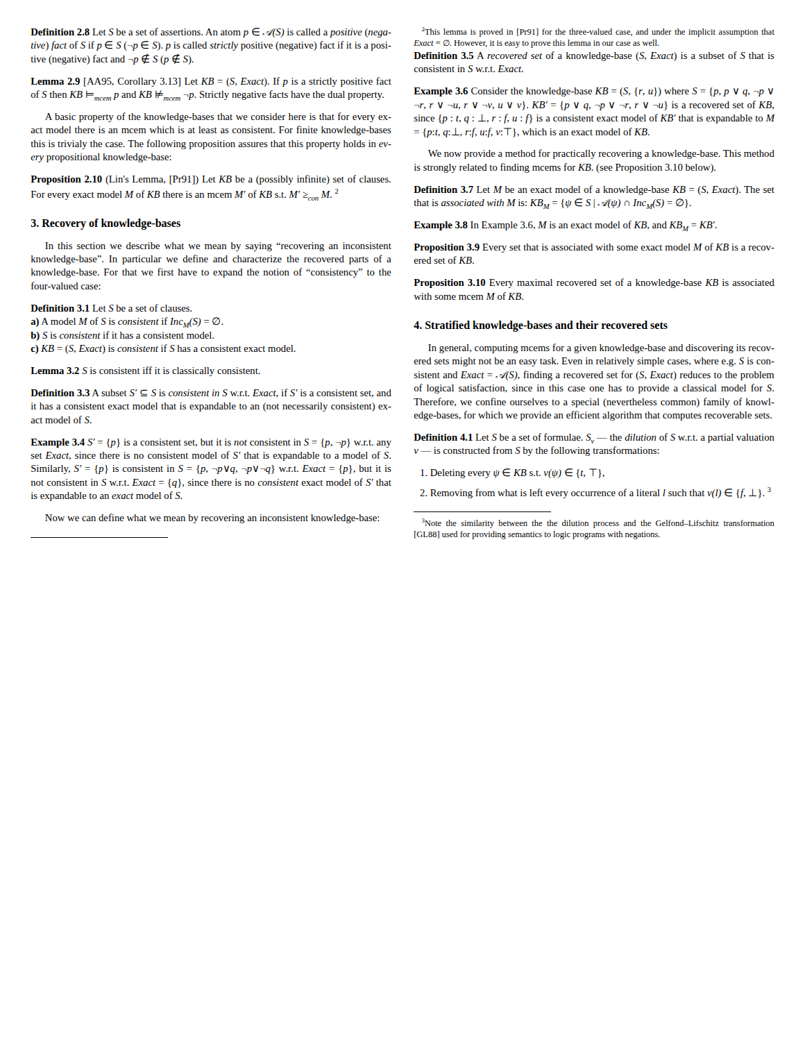Definition 2.8 Let S be a set of assertions. An atom p ∈ 𝒜(S) is called a positive (negative) fact of S if p ∈ S (¬p ∈ S). p is called strictly positive (negative) fact if it is a positive (negative) fact and ¬p ∉ S (p ∉ S).
Lemma 2.9 [AA95, Corollary 3.13] Let KB = (S, Exact). If p is a strictly positive fact of S then KB ⊨mcem p and KB ⊭mcem ¬p. Strictly negative facts have the dual property.
A basic property of the knowledge-bases that we consider here is that for every exact model there is an mcem which is at least as consistent. For finite knowledge-bases this is trivialy the case. The following proposition assures that this property holds in every propositional knowledge-base:
Proposition 2.10 (Lin's Lemma, [Pr91]) Let KB be a (possibly infinite) set of clauses. For every exact model M of KB there is an mcem M′ of KB s.t. M′ ≥con M. 2
3. Recovery of knowledge-bases
In this section we describe what we mean by saying “recovering an inconsistent knowledge-base”. In particular we define and characterize the recovered parts of a knowledge-base. For that we first have to expand the notion of “consistency” to the four-valued case:
Definition 3.1 Let S be a set of clauses.
a) A model M of S is consistent if IncM(S) = ∅.
b) S is consistent if it has a consistent model.
c) KB = (S, Exact) is consistent if S has a consistent exact model.
Lemma 3.2 S is consistent iff it is classically consistent.
Definition 3.3 A subset S′ ⊆ S is consistent in S w.r.t. Exact, if S′ is a consistent set, and it has a consistent exact model that is expandable to an (not necessarily consistent) exact model of S.
Example 3.4 S′ = {p} is a consistent set, but it is not consistent in S = {p, ¬p} w.r.t. any set Exact, since there is no consistent model of S′ that is expandable to a model of S. Similarly, S′ = {p} is consistent in S = {p, ¬p∨q, ¬p∨¬q} w.r.t. Exact = {p}, but it is not consistent in S w.r.t. Exact = {q}, since there is no consistent exact model of S′ that is expandable to an exact model of S.
Now we can define what we mean by recovering an inconsistent knowledge-base:
2 This lemma is proved in [Pr91] for the three-valued case, and under the implicit assumption that Exact = ∅. However, it is easy to prove this lemma in our case as well.
Definition 3.5 A recovered set of a knowledge-base (S, Exact) is a subset of S that is consistent in S w.r.t. Exact.
Example 3.6 Consider the knowledge-base KB = (S, {r, u}) where S = {p, p ∨ q, ¬p ∨ ¬r, r ∨ ¬u, r ∨ ¬v, u ∨ v}. KB′ = {p ∨ q, ¬p ∨ ¬r, r ∨ ¬u} is a recovered set of KB, since {p : t, q : ⊥, r : f, u : f} is a consistent exact model of KB′ that is expandable to M = {p:t, q:⊥, r:f, u:f, v:⊤}, which is an exact model of KB.
We now provide a method for practically recovering a knowledge-base. This method is strongly related to finding mcems for KB. (see Proposition 3.10 below).
Definition 3.7 Let M be an exact model of a knowledge-base KB = (S, Exact). The set that is associated with M is: KBM = {ψ ∈ S | 𝒜(ψ) ∩ IncM(S) = ∅}.
Example 3.8 In Example 3.6, M is an exact model of KB, and KBM = KB′.
Proposition 3.9 Every set that is associated with some exact model M of KB is a recovered set of KB.
Proposition 3.10 Every maximal recovered set of a knowledge-base KB is associated with some mcem M of KB.
4. Stratified knowledge-bases and their recovered sets
In general, computing mcems for a given knowledge-base and discovering its recovered sets might not be an easy task. Even in relatively simple cases, where e.g. S is consistent and Exact = 𝒜(S), finding a recovered set for (S, Exact) reduces to the problem of logical satisfaction, since in this case one has to provide a classical model for S. Therefore, we confine ourselves to a special (nevertheless common) family of knowledge-bases, for which we provide an efficient algorithm that computes recoverable sets.
Definition 4.1 Let S be a set of formulae. Sν — the dilution of S w.r.t. a partial valuation ν — is constructed from S by the following transformations:
Deleting every ψ ∈ KB s.t. ν(ψ) ∈ {t, ⊤},
Removing from what is left every occurrence of a literal l such that ν(l) ∈ {f, ⊥}. 3
3 Note the similarity between the the dilution process and the Gelfond–Lifschitz transformation [GL88] used for providing semantics to logic programs with negations.